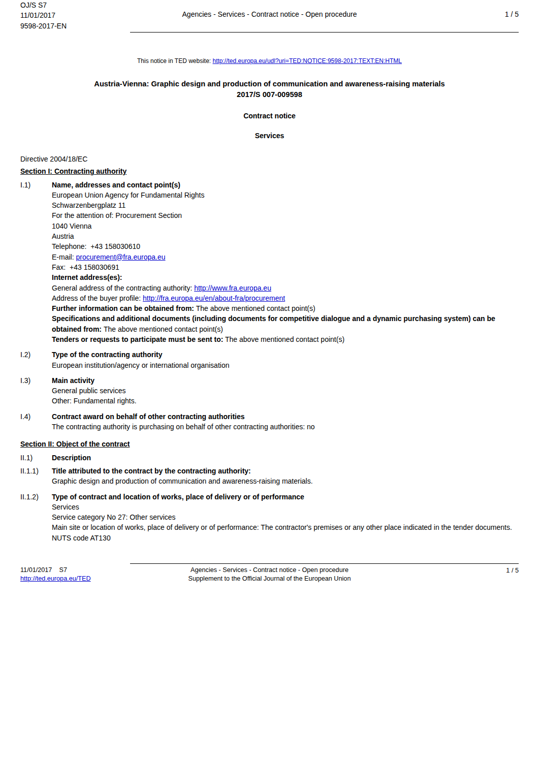OJ/S S7
11/01/2017
9598-2017-EN
Agencies - Services - Contract notice - Open procedure
1 / 5
This notice in TED website: http://ted.europa.eu/udl?uri=TED:NOTICE:9598-2017:TEXT:EN:HTML
Austria-Vienna: Graphic design and production of communication and awareness-raising materials
2017/S 007-009598
Contract notice
Services
Directive 2004/18/EC
Section I: Contracting authority
I.1)
Name, addresses and contact point(s)
European Union Agency for Fundamental Rights
Schwarzenbergplatz 11
For the attention of: Procurement Section
1040 Vienna
Austria
Telephone: +43 158030610
E-mail: procurement@fra.europa.eu
Fax: +43 158030691
Internet address(es):
General address of the contracting authority: http://www.fra.europa.eu
Address of the buyer profile: http://fra.europa.eu/en/about-fra/procurement
Further information can be obtained from: The above mentioned contact point(s)
Specifications and additional documents (including documents for competitive dialogue and a dynamic purchasing system) can be obtained from: The above mentioned contact point(s)
Tenders or requests to participate must be sent to: The above mentioned contact point(s)
I.2)
Type of the contracting authority
European institution/agency or international organisation
I.3)
Main activity
General public services
Other: Fundamental rights.
I.4)
Contract award on behalf of other contracting authorities
The contracting authority is purchasing on behalf of other contracting authorities: no
Section II: Object of the contract
II.1)
Description
II.1.1)
Title attributed to the contract by the contracting authority:
Graphic design and production of communication and awareness-raising materials.
II.1.2)
Type of contract and location of works, place of delivery or of performance
Services
Service category No 27: Other services
Main site or location of works, place of delivery or of performance: The contractor's premises or any other place indicated in the tender documents.
NUTS code AT130
11/01/2017 S7
http://ted.europa.eu/TED
Agencies - Services - Contract notice - Open procedure
Supplement to the Official Journal of the European Union
1 / 5